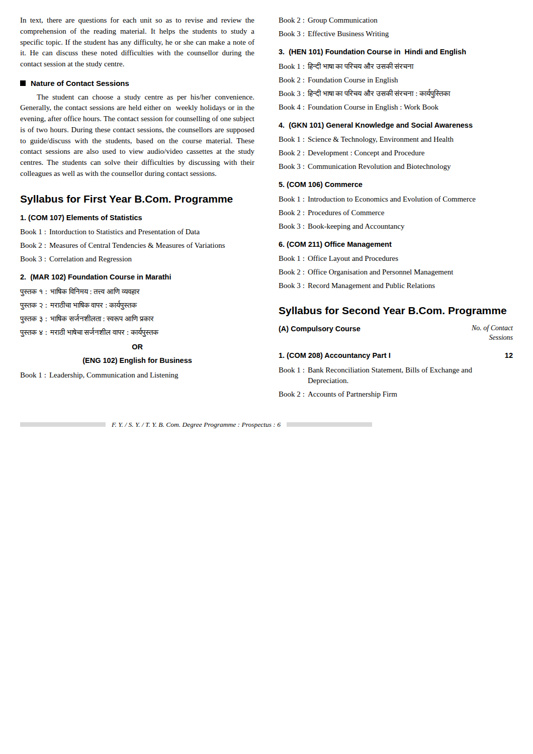In text, there are questions for each unit so as to revise and review the comprehension of the reading material. It helps the students to study a specific topic. If the student has any difficulty, he or she can make a note of it. He can discuss these noted difficulties with the counsellor during the contact session at the study centre.
Nature of Contact Sessions
The student can choose a study centre as per his/her convenience. Generally, the contact sessions are held either on weekly holidays or in the evening, after office hours. The contact session for counselling of one subject is of two hours. During these contact sessions, the counsellors are supposed to guide/discuss with the students, based on the course material. These contact sessions are also used to view audio/video cassettes at the study centres. The students can solve their difficulties by discussing with their colleagues as well as with the counsellor during contact sessions.
Syllabus for First Year B.Com. Programme
1. (COM 107) Elements of Statistics
Book 1: Intorduction to Statistics and Presentation of Data
Book 2: Measures of Central Tendencies & Measures of Variations
Book 3: Correlation and Regression
2. (MAR 102) Foundation Course in Marathi
पुस्तक १: भाषिक विनिमय : तत्त्व आणि व्यवहार
पुस्तक २: मराठीचा भाषिक वापर : कार्यपुस्तक
पुस्तक ३: भाषिक सर्जनशीलता : स्वरूप आणि प्रकार
पुस्तक ४: मराठी भाषेचा सर्जनशील वापर : कार्यपुस्तक
OR
(ENG 102) English for Business
Book 1: Leadership, Communication and Listening
Book 2: Group Communication
Book 3: Effective Business Writing
3. (HEN 101) Foundation Course in Hindi and English
Book 1: हिन्दी भाषा का परिचय और उसकी संरचना
Book 2: Foundation Course in English
Book 3: हिन्दी भाषा का परिचय और उसकी संरचना : कार्यपुस्तिका
Book 4: Foundation Course in English : Work Book
4. (GKN 101) General Knowledge and Social Awareness
Book 1: Science & Technology, Environment and Health
Book 2: Development : Concept and Procedure
Book 3: Communication Revolution and Biotechnology
5. (COM 106) Commerce
Book 1: Introduction to Economics and Evolution of Commerce
Book 2: Procedures of Commerce
Book 3: Book-keeping and Accountancy
6. (COM 211) Office Management
Book 1: Office Layout and Procedures
Book 2: Office Organisation and Personnel Management
Book 3: Record Management and Public Relations
Syllabus for Second Year B.Com. Programme
(A) Compulsory Course
No. of Contact
Sessions
1. (COM 208) Accountancy Part I 12
Book 1: Bank Reconciliation Statement, Bills of Exchange and Depreciation.
Book 2: Accounts of Partnership Firm
F. Y. / S. Y. / T. Y. B. Com. Degree Programme : Prospectus : 6